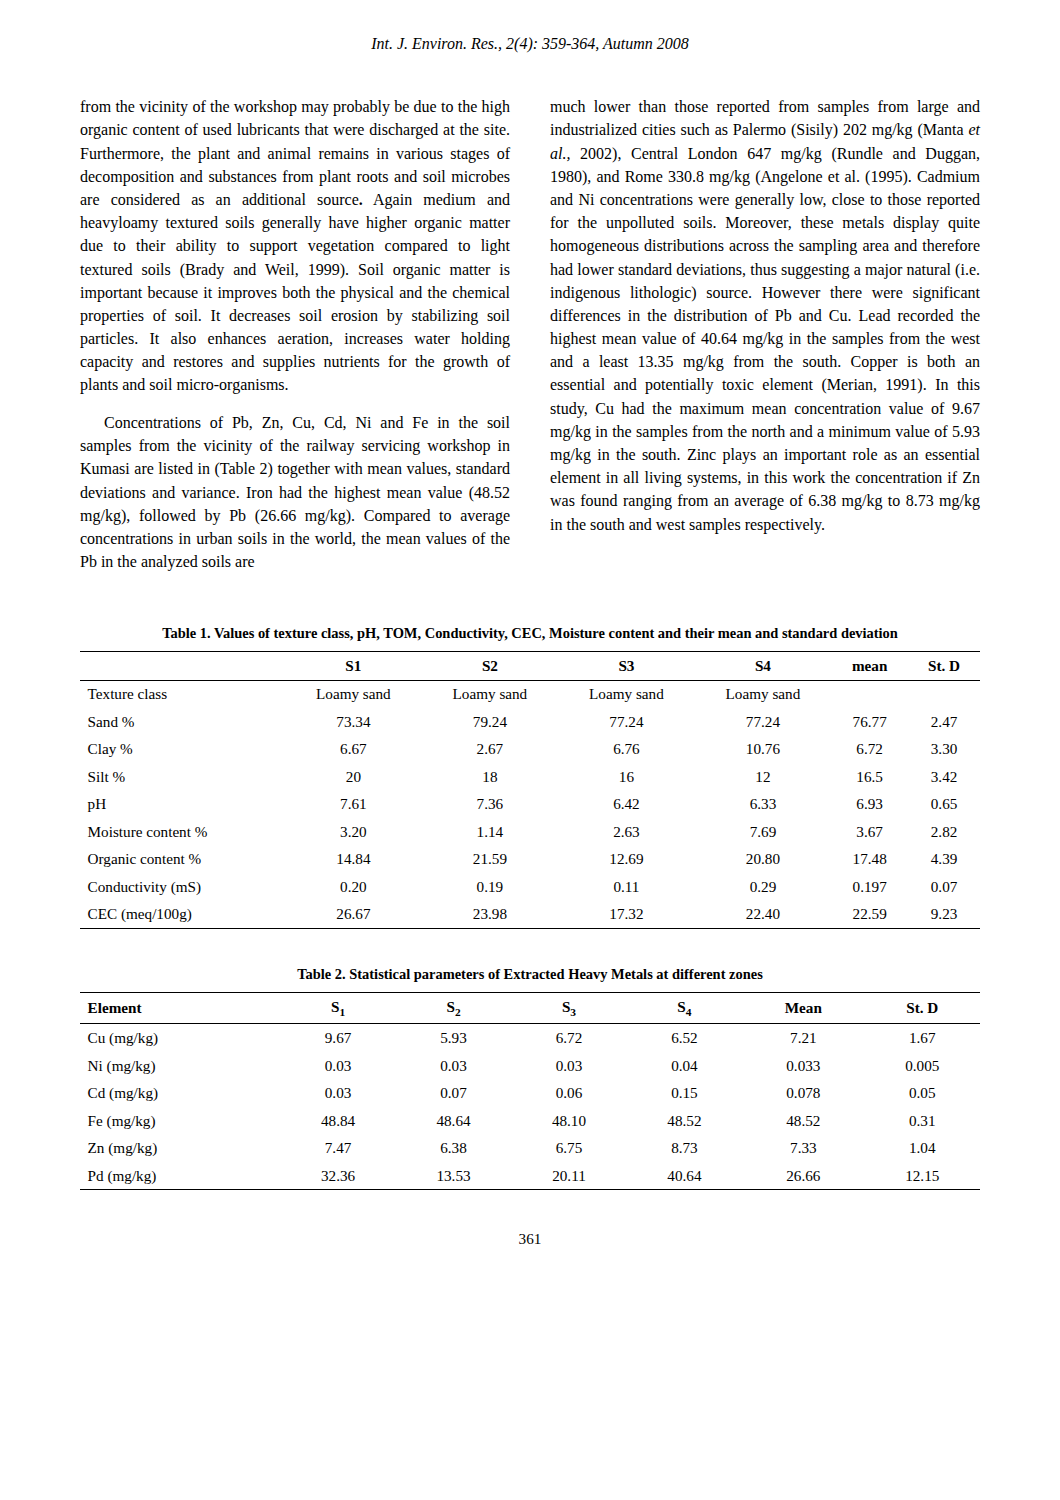Int. J. Environ. Res., 2(4): 359-364, Autumn 2008
from the vicinity of the workshop may probably be due to the high organic content of used lubricants that were discharged at the site. Furthermore, the plant and animal remains in various stages of decomposition and substances from plant roots and soil microbes are considered as an additional source. Again medium and heavyloamy textured soils generally have higher organic matter due to their ability to support vegetation compared to light textured soils (Brady and Weil, 1999). Soil organic matter is important because it improves both the physical and the chemical properties of soil. It decreases soil erosion by stabilizing soil particles. It also enhances aeration, increases water holding capacity and restores and supplies nutrients for the growth of plants and soil micro-organisms.
Concentrations of Pb, Zn, Cu, Cd, Ni and Fe in the soil samples from the vicinity of the railway servicing workshop in Kumasi are listed in (Table 2) together with mean values, standard deviations and variance. Iron had the highest mean value (48.52 mg/kg), followed by Pb (26.66 mg/kg). Compared to average concentrations in urban soils in the world, the mean values of the Pb in the analyzed soils are
much lower than those reported from samples from large and industrialized cities such as Palermo (Sisily) 202 mg/kg (Manta et al., 2002), Central London 647 mg/kg (Rundle and Duggan, 1980), and Rome 330.8 mg/kg (Angelone et al. (1995). Cadmium and Ni concentrations were generally low, close to those reported for the unpolluted soils. Moreover, these metals display quite homogeneous distributions across the sampling area and therefore had lower standard deviations, thus suggesting a major natural (i.e. indigenous lithologic) source. However there were significant differences in the distribution of Pb and Cu. Lead recorded the highest mean value of 40.64 mg/kg in the samples from the west and a least 13.35 mg/kg from the south. Copper is both an essential and potentially toxic element (Merian, 1991). In this study, Cu had the maximum mean concentration value of 9.67 mg/kg in the samples from the north and a minimum value of 5.93 mg/kg in the south. Zinc plays an important role as an essential element in all living systems, in this work the concentration if Zn was found ranging from an average of 6.38 mg/kg to 8.73 mg/kg in the south and west samples respectively.
Table 1. Values of texture class, pH, TOM, Conductivity, CEC, Moisture content and their mean and standard deviation
| | S1 | S2 | S3 | S4 | mean | St. D |
| --- | --- | --- | --- | --- | --- | --- |
| Texture class | Loamy sand | Loamy sand | Loamy sand | Loamy sand | | |
| Sand % | 73.34 | 79.24 | 77.24 | 77.24 | 76.77 | 2.47 |
| Clay % | 6.67 | 2.67 | 6.76 | 10.76 | 6.72 | 3.30 |
| Silt % | 20 | 18 | 16 | 12 | 16.5 | 3.42 |
| pH | 7.61 | 7.36 | 6.42 | 6.33 | 6.93 | 0.65 |
| Moisture content % | 3.20 | 1.14 | 2.63 | 7.69 | 3.67 | 2.82 |
| Organic content % | 14.84 | 21.59 | 12.69 | 20.80 | 17.48 | 4.39 |
| Conductivity (mS) | 0.20 | 0.19 | 0.11 | 0.29 | 0.197 | 0.07 |
| CEC (meq/100g) | 26.67 | 23.98 | 17.32 | 22.40 | 22.59 | 9.23 |
Table 2. Statistical parameters of Extracted Heavy Metals at different zones
| Element | S 1 | S 2 | S 3 | S 4 | Mean | St. D |
| --- | --- | --- | --- | --- | --- | --- |
| Cu (mg/kg) | 9.67 | 5.93 | 6.72 | 6.52 | 7.21 | 1.67 |
| Ni (mg/kg) | 0.03 | 0.03 | 0.03 | 0.04 | 0.033 | 0.005 |
| Cd (mg/kg) | 0.03 | 0.07 | 0.06 | 0.15 | 0.078 | 0.05 |
| Fe (mg/kg) | 48.84 | 48.64 | 48.10 | 48.52 | 48.52 | 0.31 |
| Zn (mg/kg) | 7.47 | 6.38 | 6.75 | 8.73 | 7.33 | 1.04 |
| Pd (mg/kg) | 32.36 | 13.53 | 20.11 | 40.64 | 26.66 | 12.15 |
361